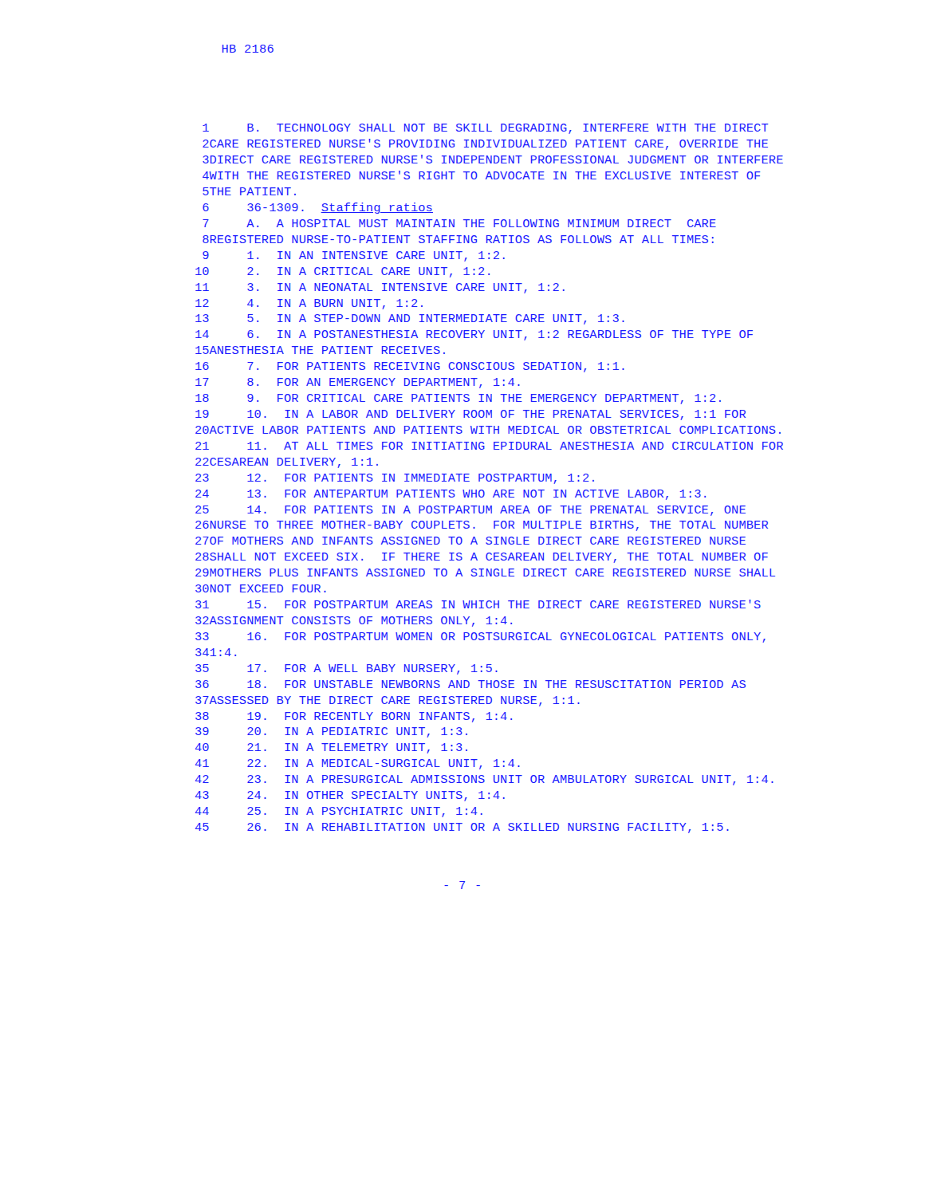HB 2186
| 1 | B. TECHNOLOGY SHALL NOT BE SKILL DEGRADING, INTERFERE WITH THE DIRECT |
| 2 | CARE REGISTERED NURSE'S PROVIDING INDIVIDUALIZED PATIENT CARE, OVERRIDE THE |
| 3 | DIRECT CARE REGISTERED NURSE'S INDEPENDENT PROFESSIONAL JUDGMENT OR INTERFERE |
| 4 | WITH THE REGISTERED NURSE'S RIGHT TO ADVOCATE IN THE EXCLUSIVE INTEREST OF |
| 5 | THE PATIENT. |
| 6 | 36-1309. Staffing ratios |
| 7 | A. A HOSPITAL MUST MAINTAIN THE FOLLOWING MINIMUM DIRECT CARE |
| 8 | REGISTERED NURSE-TO-PATIENT STAFFING RATIOS AS FOLLOWS AT ALL TIMES: |
| 9 | 1. IN AN INTENSIVE CARE UNIT, 1:2. |
| 10 | 2. IN A CRITICAL CARE UNIT, 1:2. |
| 11 | 3. IN A NEONATAL INTENSIVE CARE UNIT, 1:2. |
| 12 | 4. IN A BURN UNIT, 1:2. |
| 13 | 5. IN A STEP-DOWN AND INTERMEDIATE CARE UNIT, 1:3. |
| 14 | 6. IN A POSTANESTHESIA RECOVERY UNIT, 1:2 REGARDLESS OF THE TYPE OF |
| 15 | ANESTHESIA THE PATIENT RECEIVES. |
| 16 | 7. FOR PATIENTS RECEIVING CONSCIOUS SEDATION, 1:1. |
| 17 | 8. FOR AN EMERGENCY DEPARTMENT, 1:4. |
| 18 | 9. FOR CRITICAL CARE PATIENTS IN THE EMERGENCY DEPARTMENT, 1:2. |
| 19 | 10. IN A LABOR AND DELIVERY ROOM OF THE PRENATAL SERVICES, 1:1 FOR |
| 20 | ACTIVE LABOR PATIENTS AND PATIENTS WITH MEDICAL OR OBSTETRICAL COMPLICATIONS. |
| 21 | 11. AT ALL TIMES FOR INITIATING EPIDURAL ANESTHESIA AND CIRCULATION FOR |
| 22 | CESAREAN DELIVERY, 1:1. |
| 23 | 12. FOR PATIENTS IN IMMEDIATE POSTPARTUM, 1:2. |
| 24 | 13. FOR ANTEPARTUM PATIENTS WHO ARE NOT IN ACTIVE LABOR, 1:3. |
| 25 | 14. FOR PATIENTS IN A POSTPARTUM AREA OF THE PRENATAL SERVICE, ONE |
| 26 | NURSE TO THREE MOTHER-BABY COUPLETS. FOR MULTIPLE BIRTHS, THE TOTAL NUMBER |
| 27 | OF MOTHERS AND INFANTS ASSIGNED TO A SINGLE DIRECT CARE REGISTERED NURSE |
| 28 | SHALL NOT EXCEED SIX. IF THERE IS A CESAREAN DELIVERY, THE TOTAL NUMBER OF |
| 29 | MOTHERS PLUS INFANTS ASSIGNED TO A SINGLE DIRECT CARE REGISTERED NURSE SHALL |
| 30 | NOT EXCEED FOUR. |
| 31 | 15. FOR POSTPARTUM AREAS IN WHICH THE DIRECT CARE REGISTERED NURSE'S |
| 32 | ASSIGNMENT CONSISTS OF MOTHERS ONLY, 1:4. |
| 33 | 16. FOR POSTPARTUM WOMEN OR POSTSURGICAL GYNECOLOGICAL PATIENTS ONLY, |
| 34 | 1:4. |
| 35 | 17. FOR A WELL BABY NURSERY, 1:5. |
| 36 | 18. FOR UNSTABLE NEWBORNS AND THOSE IN THE RESUSCITATION PERIOD AS |
| 37 | ASSESSED BY THE DIRECT CARE REGISTERED NURSE, 1:1. |
| 38 | 19. FOR RECENTLY BORN INFANTS, 1:4. |
| 39 | 20. IN A PEDIATRIC UNIT, 1:3. |
| 40 | 21. IN A TELEMETRY UNIT, 1:3. |
| 41 | 22. IN A MEDICAL-SURGICAL UNIT, 1:4. |
| 42 | 23. IN A PRESURGICAL ADMISSIONS UNIT OR AMBULATORY SURGICAL UNIT, 1:4. |
| 43 | 24. IN OTHER SPECIALTY UNITS, 1:4. |
| 44 | 25. IN A PSYCHIATRIC UNIT, 1:4. |
| 45 | 26. IN A REHABILITATION UNIT OR A SKILLED NURSING FACILITY, 1:5. |
- 7 -